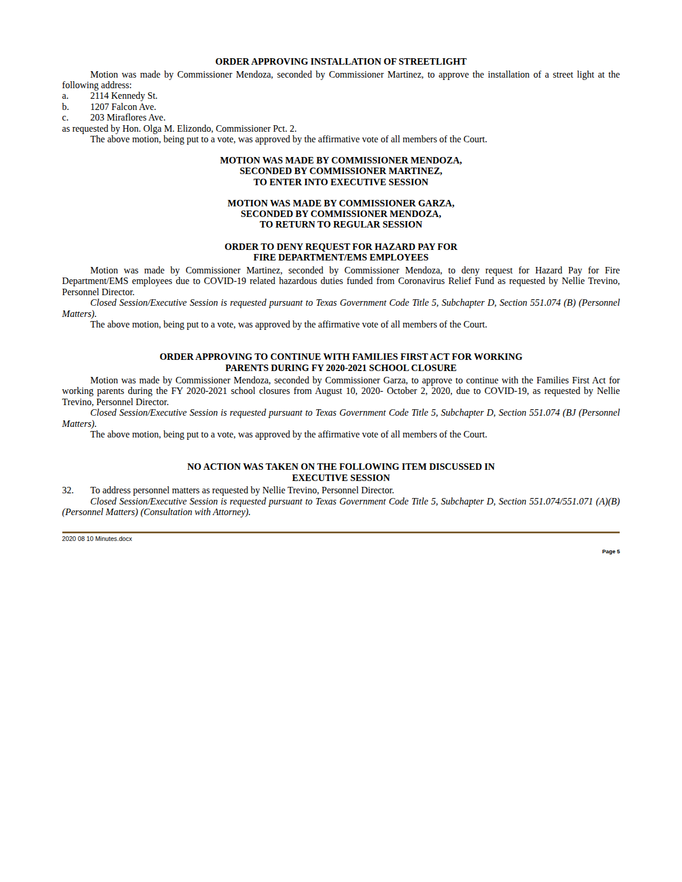Order Approving Installation of Streetlight
Motion was made by Commissioner Mendoza, seconded by Commissioner Martinez, to approve the installation of a street light at the following address:
a. 2114 Kennedy St.
b. 1207 Falcon Ave.
c. 203 Miraflores Ave.
as requested by Hon. Olga M. Elizondo, Commissioner Pct. 2.
The above motion, being put to a vote, was approved by the affirmative vote of all members of the Court.
Motion was made by Commissioner Mendoza,
seconded by Commissioner Martinez,
to enter into Executive Session
Motion was made by Commissioner Garza,
seconded by Commissioner Mendoza,
to return to Regular Session
Order to Deny Request for Hazard Pay for
Fire Department/EMS Employees
Motion was made by Commissioner Martinez, seconded by Commissioner Mendoza, to deny request for Hazard Pay for Fire Department/EMS employees due to COVID-19 related hazardous duties funded from Coronavirus Relief Fund as requested by Nellie Trevino, Personnel Director.
Closed Session/Executive Session is requested pursuant to Texas Government Code Title 5, Subchapter D, Section 551.074 (B) (Personnel Matters).
The above motion, being put to a vote, was approved by the affirmative vote of all members of the Court.
Order Approving to Continue with Families First Act for Working
Parents During FY 2020-2021 School Closure
Motion was made by Commissioner Mendoza, seconded by Commissioner Garza, to approve to continue with the Families First Act for working parents during the FY 2020-2021 school closures from August 10, 2020- October 2, 2020, due to COVID-19, as requested by Nellie Trevino, Personnel Director.
Closed Session/Executive Session is requested pursuant to Texas Government Code Title 5, Subchapter D, Section 551.074 (BJ (Personnel Matters).
The above motion, being put to a vote, was approved by the affirmative vote of all members of the Court.
No Action Was Taken on the Following Item Discussed in
Executive Session
32. To address personnel matters as requested by Nellie Trevino, Personnel Director.
Closed Session/Executive Session is requested pursuant to Texas Government Code Title 5, Subchapter D, Section 551.074/551.071 (A)(B) (Personnel Matters) (Consultation with Attorney).
2020 08 10 Minutes.docx
Page 5